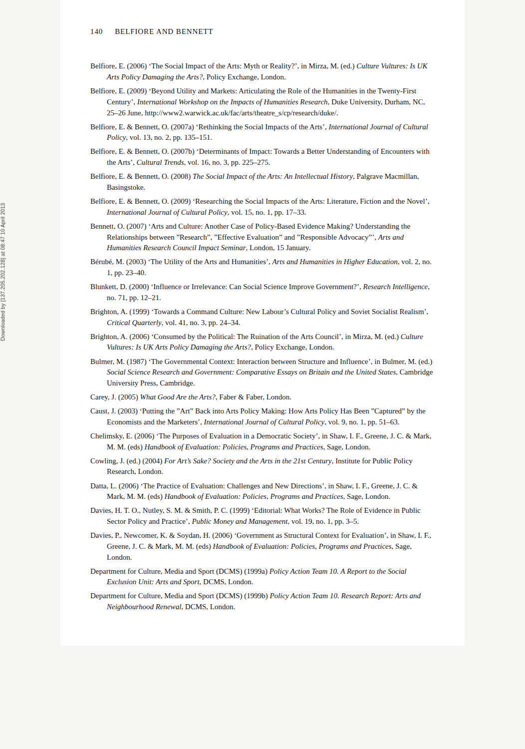Downloaded by [137.205.202.128] at 08:47 10 April 2013
140 BELFIORE AND BENNETT
Belfiore, E. (2006) ‘The Social Impact of the Arts: Myth or Reality?’, in Mirza, M. (ed.) Culture Vultures: Is UK Arts Policy Damaging the Arts?, Policy Exchange, London.
Belfiore, E. (2009) ‘Beyond Utility and Markets: Articulating the Role of the Humanities in the Twenty-First Century’, International Workshop on the Impacts of Humanities Research, Duke University, Durham, NC, 25–26 June, http://www2.warwick.ac.uk/fac/arts/theatre_s/cp/research/duke/.
Belfiore, E. & Bennett, O. (2007a) ‘Rethinking the Social Impacts of the Arts’, International Journal of Cultural Policy, vol. 13, no. 2, pp. 135–151.
Belfiore, E. & Bennett, O. (2007b) ‘Determinants of Impact: Towards a Better Understanding of Encounters with the Arts’, Cultural Trends, vol. 16, no. 3, pp. 225–275.
Belfiore, E. & Bennett, O. (2008) The Social Impact of the Arts: An Intellectual History, Palgrave Macmillan, Basingstoke.
Belfiore, E. & Bennett, O. (2009) ‘Researching the Social Impacts of the Arts: Literature, Fiction and the Novel’, International Journal of Cultural Policy, vol. 15, no. 1, pp. 17–33.
Bennett, O. (2007) ‘Arts and Culture: Another Case of Policy-Based Evidence Making? Understanding the Relationships between ”Research”, ”Effective Evaluation” and ”Responsible Advocacy”’, Arts and Humanities Research Council Impact Seminar, London, 15 January.
Bérubé, M. (2003) ‘The Utility of the Arts and Humanities’, Arts and Humanities in Higher Education, vol. 2, no. 1, pp. 23–40.
Blunkett, D. (2000) ‘Influence or Irrelevance: Can Social Science Improve Government?’, Research Intelligence, no. 71, pp. 12–21.
Brighton, A. (1999) ‘Towards a Command Culture: New Labour’s Cultural Policy and Soviet Socialist Realism’, Critical Quarterly, vol. 41, no. 3, pp. 24–34.
Brighton, A. (2006) ‘Consumed by the Political: The Ruination of the Arts Council’, in Mirza, M. (ed.) Culture Vultures: Is UK Arts Policy Damaging the Arts?, Policy Exchange, London.
Bulmer, M. (1987) ‘The Governmental Context: Interaction between Structure and Influence’, in Bulmer, M. (ed.) Social Science Research and Government: Comparative Essays on Britain and the United States, Cambridge University Press, Cambridge.
Carey, J. (2005) What Good Are the Arts?, Faber & Faber, London.
Caust, J. (2003) ‘Putting the ”Art” Back into Arts Policy Making: How Arts Policy Has Been ”Captured” by the Economists and the Marketers’, International Journal of Cultural Policy, vol. 9, no. 1, pp. 51–63.
Chelimsky, E. (2006) ‘The Purposes of Evaluation in a Democratic Society’, in Shaw, I. F., Greene, J. C. & Mark, M. M. (eds) Handbook of Evaluation: Policies, Programs and Practices, Sage, London.
Cowling, J. (ed.) (2004) For Art’s Sake? Society and the Arts in the 21st Century, Institute for Public Policy Research, London.
Datta, L. (2006) ‘The Practice of Evaluation: Challenges and New Directions’, in Shaw, I. F., Greene, J. C. & Mark, M. M. (eds) Handbook of Evaluation: Policies, Programs and Practices, Sage, London.
Davies, H. T. O., Nutley, S. M. & Smith, P. C. (1999) ‘Editorial: What Works? The Role of Evidence in Public Sector Policy and Practice’, Public Money and Management, vol. 19, no. 1, pp. 3–5.
Davies, P., Newcomer, K. & Soydan, H. (2006) ‘Government as Structural Context for Evaluation’, in Shaw, I. F., Greene, J. C. & Mark, M. M. (eds) Handbook of Evaluation: Policies, Programs and Practices, Sage, London.
Department for Culture, Media and Sport (DCMS) (1999a) Policy Action Team 10. A Report to the Social Exclusion Unit: Arts and Sport, DCMS, London.
Department for Culture, Media and Sport (DCMS) (1999b) Policy Action Team 10. Research Report: Arts and Neighbourhood Renewal, DCMS, London.